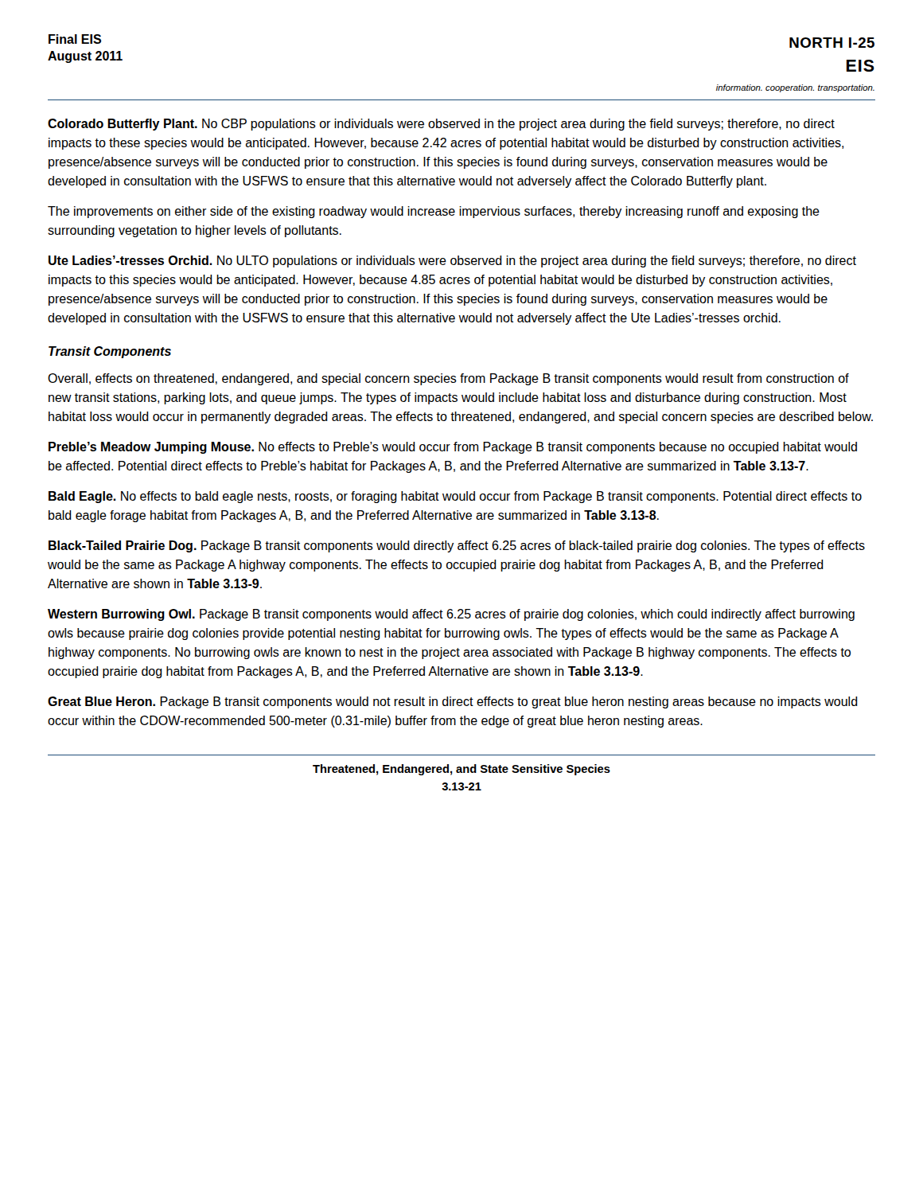Final EIS
August 2011
NORTH I-25
EIS
information. cooperation. transportation.
Colorado Butterfly Plant. No CBP populations or individuals were observed in the project area during the field surveys; therefore, no direct impacts to these species would be anticipated. However, because 2.42 acres of potential habitat would be disturbed by construction activities, presence/absence surveys will be conducted prior to construction. If this species is found during surveys, conservation measures would be developed in consultation with the USFWS to ensure that this alternative would not adversely affect the Colorado Butterfly plant.
The improvements on either side of the existing roadway would increase impervious surfaces, thereby increasing runoff and exposing the surrounding vegetation to higher levels of pollutants.
Ute Ladies’-tresses Orchid. No ULTO populations or individuals were observed in the project area during the field surveys; therefore, no direct impacts to this species would be anticipated. However, because 4.85 acres of potential habitat would be disturbed by construction activities, presence/absence surveys will be conducted prior to construction. If this species is found during surveys, conservation measures would be developed in consultation with the USFWS to ensure that this alternative would not adversely affect the Ute Ladies’-tresses orchid.
Transit Components
Overall, effects on threatened, endangered, and special concern species from Package B transit components would result from construction of new transit stations, parking lots, and queue jumps. The types of impacts would include habitat loss and disturbance during construction. Most habitat loss would occur in permanently degraded areas. The effects to threatened, endangered, and special concern species are described below.
Preble’s Meadow Jumping Mouse. No effects to Preble’s would occur from Package B transit components because no occupied habitat would be affected. Potential direct effects to Preble’s habitat for Packages A, B, and the Preferred Alternative are summarized in Table 3.13-7.
Bald Eagle. No effects to bald eagle nests, roosts, or foraging habitat would occur from Package B transit components. Potential direct effects to bald eagle forage habitat from Packages A, B, and the Preferred Alternative are summarized in Table 3.13-8.
Black-Tailed Prairie Dog. Package B transit components would directly affect 6.25 acres of black-tailed prairie dog colonies. The types of effects would be the same as Package A highway components. The effects to occupied prairie dog habitat from Packages A, B, and the Preferred Alternative are shown in Table 3.13-9.
Western Burrowing Owl. Package B transit components would affect 6.25 acres of prairie dog colonies, which could indirectly affect burrowing owls because prairie dog colonies provide potential nesting habitat for burrowing owls. The types of effects would be the same as Package A highway components. No burrowing owls are known to nest in the project area associated with Package B highway components. The effects to occupied prairie dog habitat from Packages A, B, and the Preferred Alternative are shown in Table 3.13-9.
Great Blue Heron. Package B transit components would not result in direct effects to great blue heron nesting areas because no impacts would occur within the CDOW-recommended 500-meter (0.31-mile) buffer from the edge of great blue heron nesting areas.
Threatened, Endangered, and State Sensitive Species
3.13-21